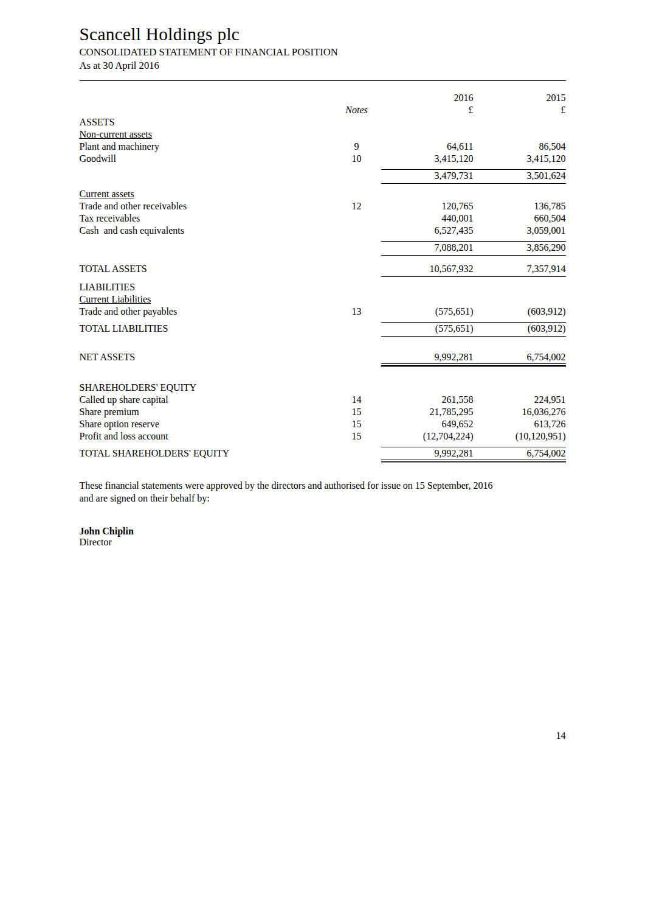Scancell Holdings plc
CONSOLIDATED STATEMENT OF FINANCIAL POSITION
As at 30 April 2016
| | | 2016 | 2015 |
| | Notes | £ | £ |
| ASSETS | | | |
| Non-current assets | | | |
| Plant and machinery | 9 | 64,611 | 86,504 |
| Goodwill | 10 | 3,415,120 | 3,415,120 |
| | | 3,479,731 | 3,501,624 |
| Current assets | | | |
| Trade and other receivables | 12 | 120,765 | 136,785 |
| Tax receivables | | 440,001 | 660,504 |
| Cash and cash equivalents | | 6,527,435 | 3,059,001 |
| | | 7,088,201 | 3,856,290 |
| TOTAL ASSETS | | 10,567,932 | 7,357,914 |
| LIABILITIES | | | |
| Current Liabilities | | | |
| Trade and other payables | 13 | (575,651) | (603,912) |
| TOTAL LIABILITIES | | (575,651) | (603,912) |
| NET ASSETS | | 9,992,281 | 6,754,002 |
| SHAREHOLDERS' EQUITY | | | |
| Called up share capital | 14 | 261,558 | 224,951 |
| Share premium | 15 | 21,785,295 | 16,036,276 |
| Share option reserve | 15 | 649,652 | 613,726 |
| Profit and loss account | 15 | (12,704,224) | (10,120,951) |
| TOTAL SHAREHOLDERS' EQUITY | | 9,992,281 | 6,754,002 |
These financial statements were approved by the directors and authorised for issue on 15 September, 2016
and are signed on their behalf by:
John Chiplin
Director
14